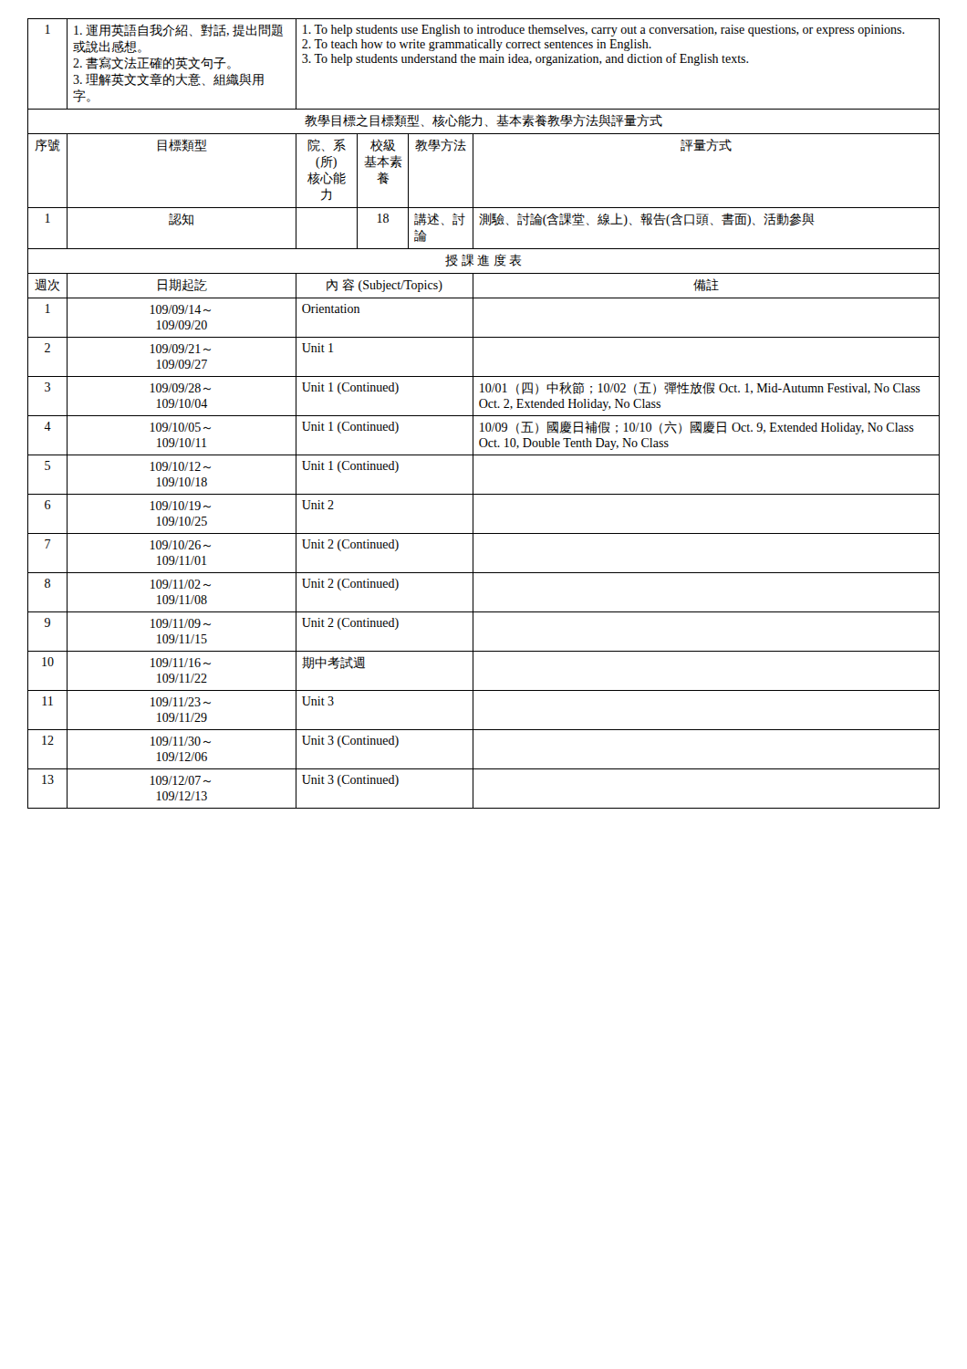| 1 | 1. 運用英語自我介紹、對話, 提出問題或說出感想。 2. 書寫文法正確的英文句子。 3. 理解英文文章的大意、組織與用字。 | 1. To help students use English to introduce themselves, carry out a conversation, raise questions, or express opinions. 2. To teach how to write grammatically correct sentences in English. 3. To help students understand the main idea, organization, and diction of English texts. |
| 教學目標之目標類型、核心能力、基本素養教學方法與評量方式 |
| 序號 | 目標類型 | 院、系(所) 核心能力 | 校級 基本素養 | 教學方法 | 評量方式 |
| 1 | 認知 | | 18 | 講述、討論 | 測驗、討論(含課堂、線上)、報告(含口頭、書面)、活動參與 |
| 授 課 進 度 表 |
| 週次 | 日期起訖 | 內 容 (Subject/Topics) | 備註 |
| 1 | 109/09/14～ 109/09/20 | Orientation | |
| 2 | 109/09/21～ 109/09/27 | Unit 1 | |
| 3 | 109/09/28～ 109/10/04 | Unit 1 (Continued) | 10/01（四）中秋節；10/02（五）彈性放假 Oct. 1, Mid-Autumn Festival, No Class Oct. 2, Extended Holiday, No Class |
| 4 | 109/10/05～ 109/10/11 | Unit 1 (Continued) | 10/09（五）國慶日補假；10/10（六）國慶日 Oct. 9, Extended Holiday, No Class Oct. 10, Double Tenth Day, No Class |
| 5 | 109/10/12～ 109/10/18 | Unit 1 (Continued) | |
| 6 | 109/10/19～ 109/10/25 | Unit 2 | |
| 7 | 109/10/26～ 109/11/01 | Unit 2 (Continued) | |
| 8 | 109/11/02～ 109/11/08 | Unit 2 (Continued) | |
| 9 | 109/11/09～ 109/11/15 | Unit 2 (Continued) | |
| 10 | 109/11/16～ 109/11/22 | 期中考試週 | |
| 11 | 109/11/23～ 109/11/29 | Unit 3 | |
| 12 | 109/11/30～ 109/12/06 | Unit 3 (Continued) | |
| 13 | 109/12/07～ 109/12/13 | Unit 3 (Continued) | |